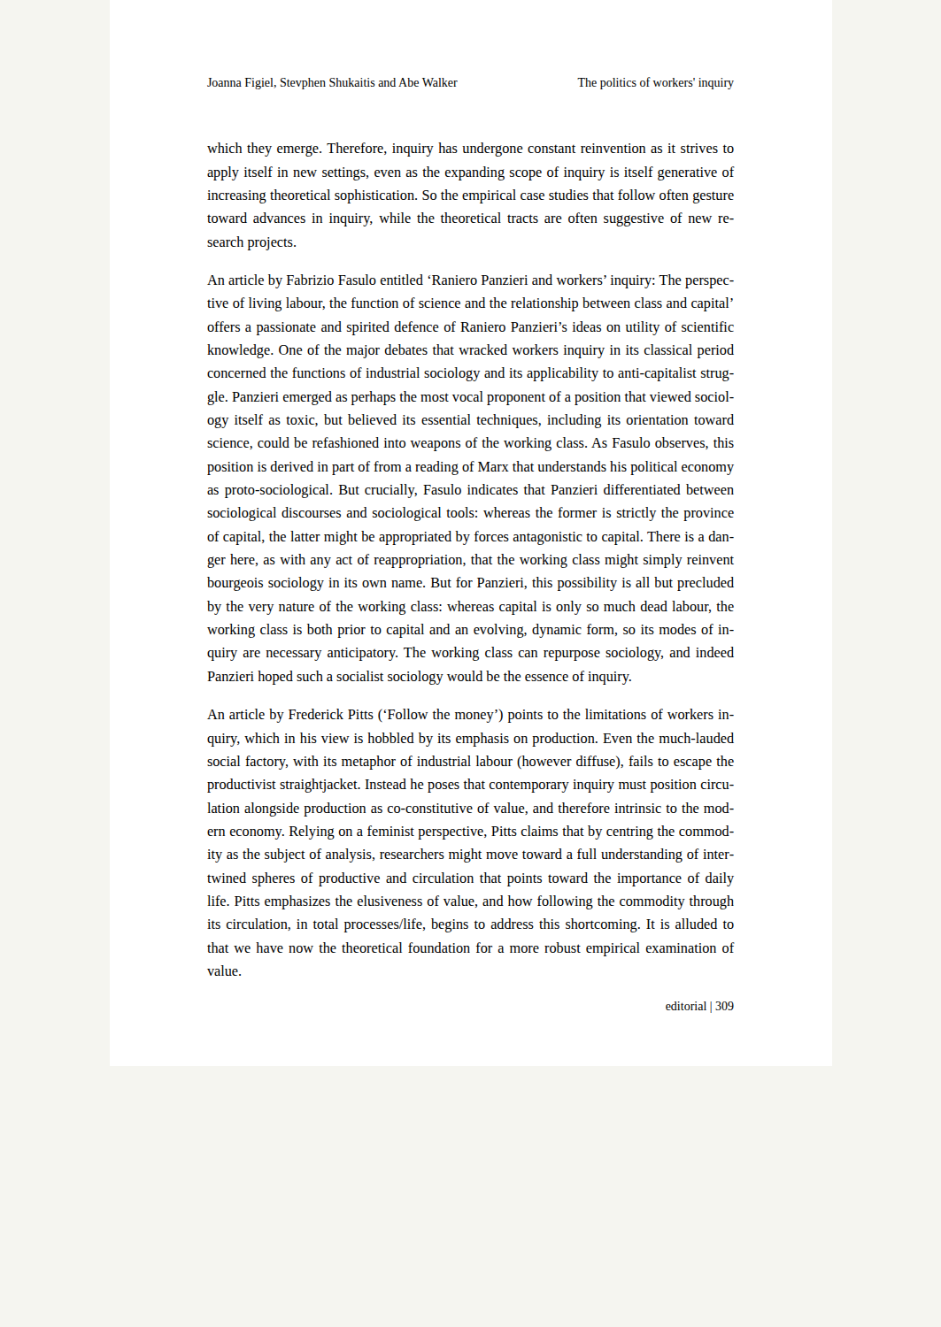Joanna Figiel, Stevphen Shukaitis and Abe Walker The politics of workers' inquiry
which they emerge. Therefore, inquiry has undergone constant reinvention as it strives to apply itself in new settings, even as the expanding scope of inquiry is itself generative of increasing theoretical sophistication. So the empirical case studies that follow often gesture toward advances in inquiry, while the theoretical tracts are often suggestive of new research projects.
An article by Fabrizio Fasulo entitled ‘Raniero Panzieri and workers’ inquiry: The perspective of living labour, the function of science and the relationship between class and capital’ offers a passionate and spirited defence of Raniero Panzieri’s ideas on utility of scientific knowledge. One of the major debates that wracked workers inquiry in its classical period concerned the functions of industrial sociology and its applicability to anti-capitalist struggle. Panzieri emerged as perhaps the most vocal proponent of a position that viewed sociology itself as toxic, but believed its essential techniques, including its orientation toward science, could be refashioned into weapons of the working class. As Fasulo observes, this position is derived in part of from a reading of Marx that understands his political economy as proto-sociological. But crucially, Fasulo indicates that Panzieri differentiated between sociological discourses and sociological tools: whereas the former is strictly the province of capital, the latter might be appropriated by forces antagonistic to capital. There is a danger here, as with any act of reappropriation, that the working class might simply reinvent bourgeois sociology in its own name. But for Panzieri, this possibility is all but precluded by the very nature of the working class: whereas capital is only so much dead labour, the working class is both prior to capital and an evolving, dynamic form, so its modes of inquiry are necessary anticipatory. The working class can repurpose sociology, and indeed Panzieri hoped such a socialist sociology would be the essence of inquiry.
An article by Frederick Pitts (‘Follow the money’) points to the limitations of workers inquiry, which in his view is hobbled by its emphasis on production. Even the much-lauded social factory, with its metaphor of industrial labour (however diffuse), fails to escape the productivist straightjacket. Instead he poses that contemporary inquiry must position circulation alongside production as co-constitutive of value, and therefore intrinsic to the modern economy. Relying on a feminist perspective, Pitts claims that by centring the commodity as the subject of analysis, researchers might move toward a full understanding of intertwined spheres of productive and circulation that points toward the importance of daily life. Pitts emphasizes the elusiveness of value, and how following the commodity through its circulation, in total processes/life, begins to address this shortcoming. It is alluded to that we have now the theoretical foundation for a more robust empirical examination of value.
editorial | 309